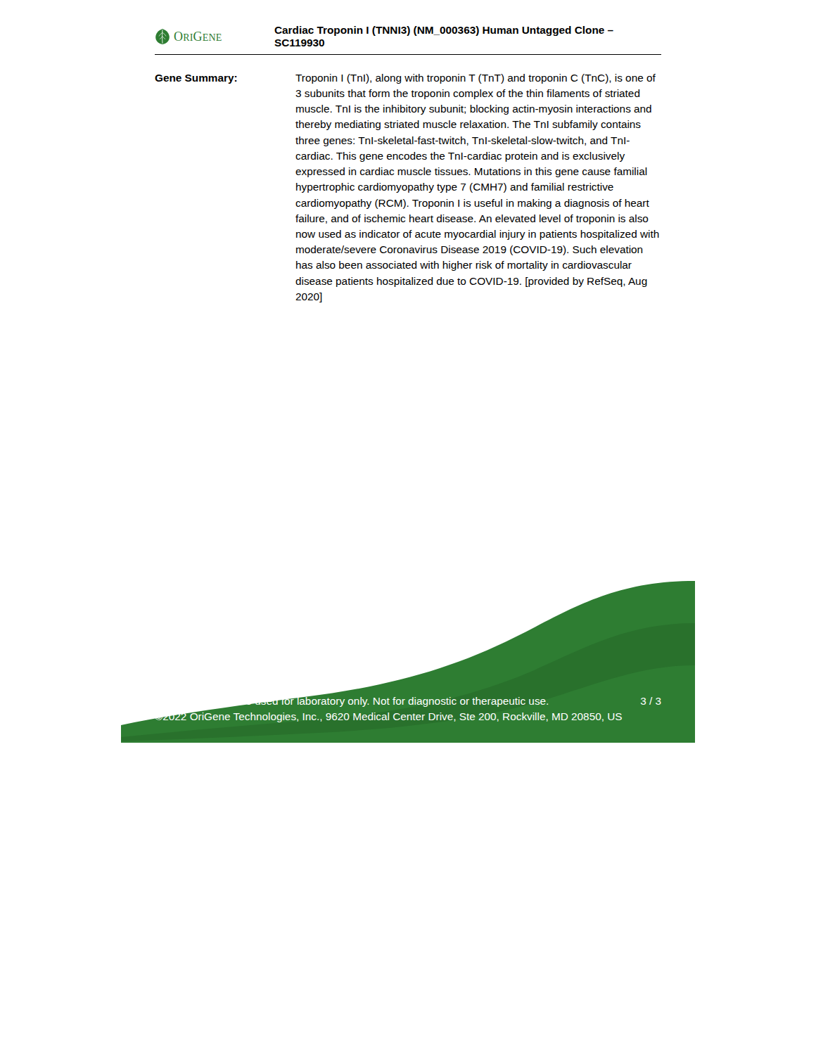ORIGENE
Cardiac Troponin I (TNNI3) (NM_000363) Human Untagged Clone – SC119930
Gene Summary:
Troponin I (TnI), along with troponin T (TnT) and troponin C (TnC), is one of 3 subunits that form the troponin complex of the thin filaments of striated muscle. TnI is the inhibitory subunit; blocking actin-myosin interactions and thereby mediating striated muscle relaxation. The TnI subfamily contains three genes: TnI-skeletal-fast-twitch, TnI-skeletal-slow-twitch, and TnI-cardiac. This gene encodes the TnI-cardiac protein and is exclusively expressed in cardiac muscle tissues. Mutations in this gene cause familial hypertrophic cardiomyopathy type 7 (CMH7) and familial restrictive cardiomyopathy (RCM). Troponin I is useful in making a diagnosis of heart failure, and of ischemic heart disease. An elevated level of troponin is also now used as indicator of acute myocardial injury in patients hospitalized with moderate/severe Coronavirus Disease 2019 (COVID-19). Such elevation has also been associated with higher risk of mortality in cardiovascular disease patients hospitalized due to COVID-19. [provided by RefSeq, Aug 2020]
This product is to be used for laboratory only. Not for diagnostic or therapeutic use.
©2022 OriGene Technologies, Inc., 9620 Medical Center Drive, Ste 200, Rockville, MD 20850, US
3 / 3